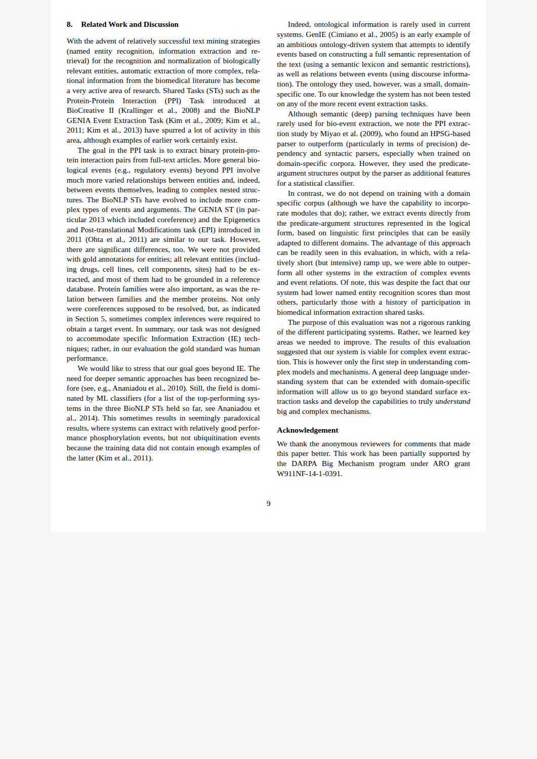8. Related Work and Discussion
With the advent of relatively successful text mining strategies (named entity recognition, information extraction and retrieval) for the recognition and normalization of biologically relevant entities, automatic extraction of more complex, relational information from the biomedical literature has become a very active area of research. Shared Tasks (STs) such as the Protein-Protein Interaction (PPI) Task introduced at BioCreative II (Krallinger et al., 2008) and the BioNLP GENIA Event Extraction Task (Kim et al., 2009; Kim et al., 2011; Kim et al., 2013) have spurred a lot of activity in this area, although examples of earlier work certainly exist.
The goal in the PPI task is to extract binary protein-protein interaction pairs from full-text articles. More general biological events (e.g., regulatory events) beyond PPI involve much more varied relationships between entities and, indeed, between events themselves, leading to complex nested structures. The BioNLP STs have evolved to include more complex types of events and arguments. The GENIA ST (in particular 2013 which included coreference) and the Epigenetics and Post-translational Modifications task (EPI) introduced in 2011 (Ohta et al., 2011) are similar to our task. However, there are significant differences, too. We were not provided with gold annotations for entities; all relevant entities (including drugs, cell lines, cell components, sites) had to be extracted, and most of them had to be grounded in a reference database. Protein families were also important, as was the relation between families and the member proteins. Not only were coreferences supposed to be resolved, but, as indicated in Section 5, sometimes complex inferences were required to obtain a target event. In summary, our task was not designed to accommodate specific Information Extraction (IE) techniques; rather, in our evaluation the gold standard was human performance.
We would like to stress that our goal goes beyond IE. The need for deeper semantic approaches has been recognized before (see, e.g., Ananiadou et al., 2010). Still, the field is dominated by ML classifiers (for a list of the top-performing systems in the three BioNLP STs held so far, see Ananiadou et al., 2014). This sometimes results in seemingly paradoxical results, where systems can extract with relatively good performance phosphorylation events, but not ubiquitination events because the training data did not contain enough examples of the latter (Kim et al., 2011).
Indeed, ontological information is rarely used in current systems. GenIE (Cimiano et al., 2005) is an early example of an ambitious ontology-driven system that attempts to identify events based on constructing a full semantic representation of the text (using a semantic lexicon and semantic restrictions), as well as relations between events (using discourse information). The ontology they used, however, was a small, domain-specific one. To our knowledge the system has not been tested on any of the more recent event extraction tasks.
Although semantic (deep) parsing techniques have been rarely used for bio-event extraction, we note the PPI extraction study by Miyao et al. (2009), who found an HPSG-based parser to outperform (particularly in terms of precision) dependency and syntactic parsers, especially when trained on domain-specific corpora. However, they used the predicate-argument structures output by the parser as additional features for a statistical classifier.
In contrast, we do not depend on training with a domain specific corpus (although we have the capability to incorporate modules that do); rather, we extract events directly from the predicate-argument structures represented in the logical form, based on linguistic first principles that can be easily adapted to different domains. The advantage of this approach can be readily seen in this evaluation, in which, with a relatively short (but intensive) ramp up, we were able to outperform all other systems in the extraction of complex events and event relations. Of note, this was despite the fact that our system had lower named entity recognition scores than most others, particularly those with a history of participation in biomedical information extraction shared tasks.
The purpose of this evaluation was not a rigorous ranking of the different participating systems. Rather, we learned key areas we needed to improve. The results of this evaluation suggested that our system is viable for complex event extraction. This is however only the first step in understanding complex models and mechanisms. A general deep language understanding system that can be extended with domain-specific information will allow us to go beyond standard surface extraction tasks and develop the capabilities to truly understand big and complex mechanisms.
Acknowledgement
We thank the anonymous reviewers for comments that made this paper better. This work has been partially supported by the DARPA Big Mechanism program under ARO grant W911NF-14-1-0391.
9